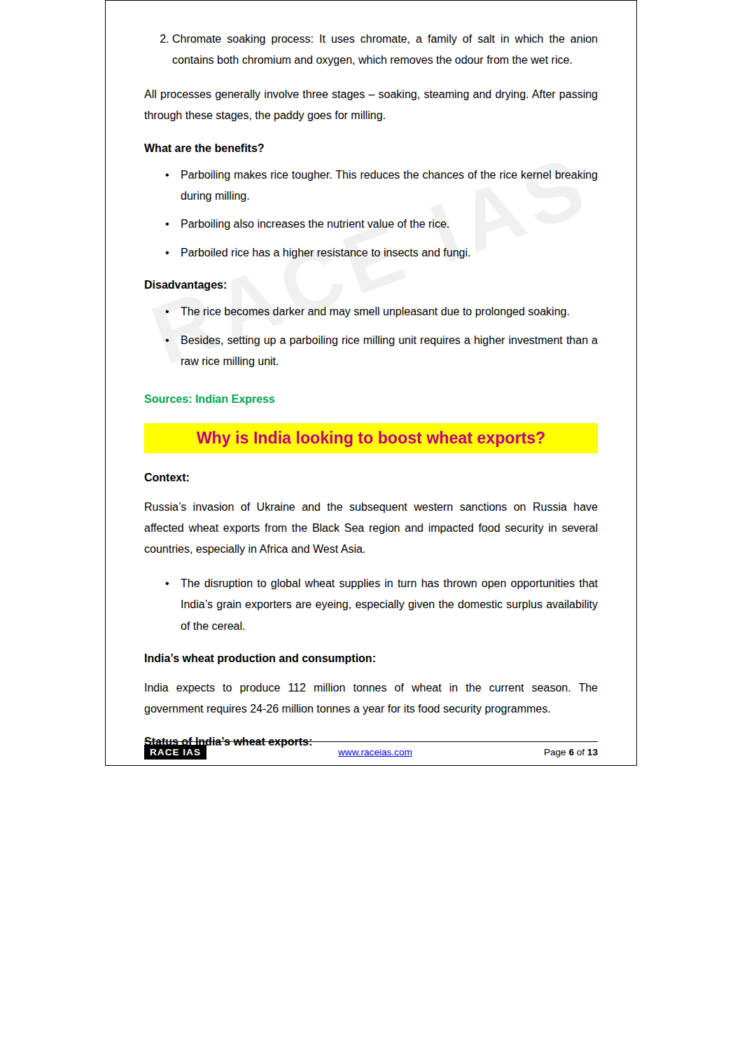RACE IAS
Chromate soaking process: It uses chromate, a family of salt in which the anion contains both chromium and oxygen, which removes the odour from the wet rice.
All processes generally involve three stages – soaking, steaming and drying. After passing through these stages, the paddy goes for milling.
What are the benefits?
Parboiling makes rice tougher. This reduces the chances of the rice kernel breaking during milling.
Parboiling also increases the nutrient value of the rice.
Parboiled rice has a higher resistance to insects and fungi.
Disadvantages:
The rice becomes darker and may smell unpleasant due to prolonged soaking.
Besides, setting up a parboiling rice milling unit requires a higher investment than a raw rice milling unit.
Sources: Indian Express
Why is India looking to boost wheat exports?
Context:
Russia’s invasion of Ukraine and the subsequent western sanctions on Russia have affected wheat exports from the Black Sea region and impacted food security in several countries, especially in Africa and West Asia.
The disruption to global wheat supplies in turn has thrown open opportunities that India’s grain exporters are eyeing, especially given the domestic surplus availability of the cereal.
India’s wheat production and consumption:
India expects to produce 112 million tonnes of wheat in the current season. The government requires 24-26 million tonnes a year for its food security programmes.
Status of India’s wheat exports:
RACE IAS www.raceias.com Page 6 of 13